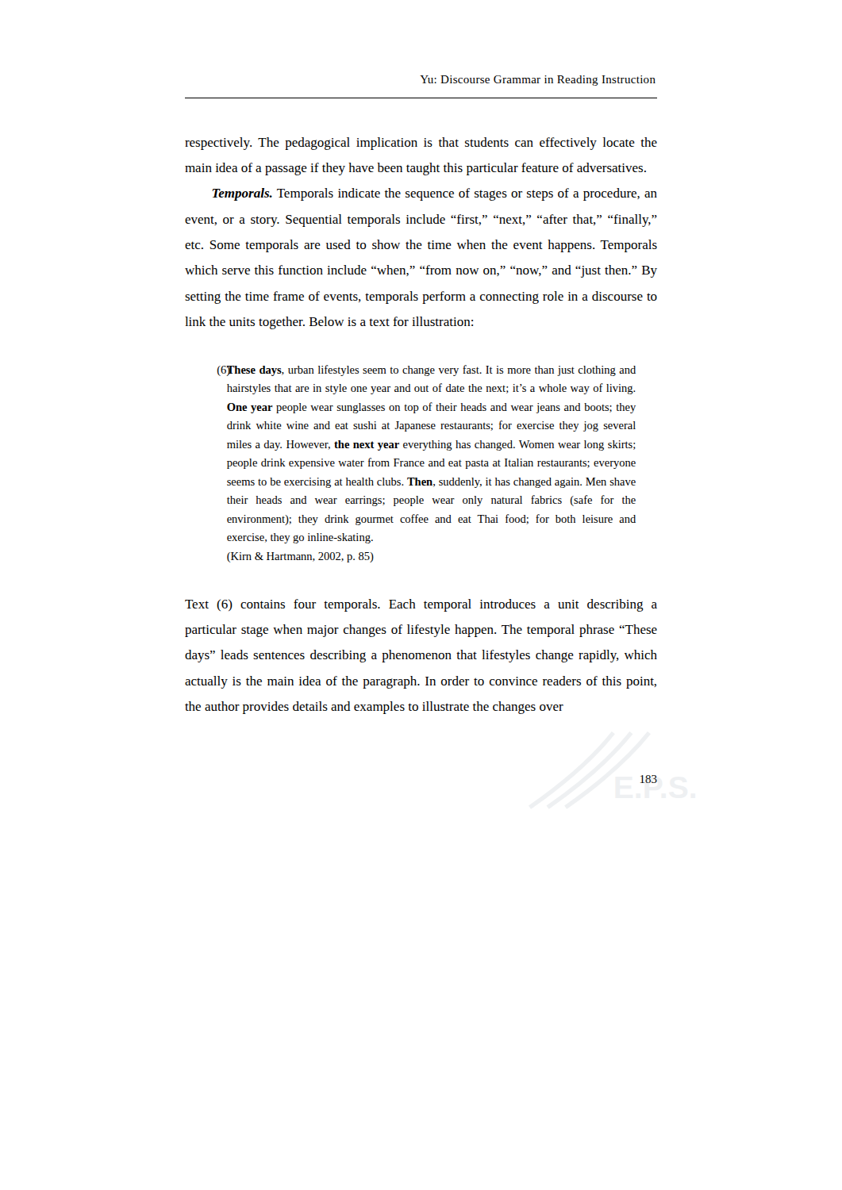Yu: Discourse Grammar in Reading Instruction
respectively. The pedagogical implication is that students can effectively locate the main idea of a passage if they have been taught this particular feature of adversatives.
Temporals. Temporals indicate the sequence of stages or steps of a procedure, an event, or a story. Sequential temporals include “first,” “next,” “after that,” “finally,” etc. Some temporals are used to show the time when the event happens. Temporals which serve this function include “when,” “from now on,” “now,” and “just then.” By setting the time frame of events, temporals perform a connecting role in a discourse to link the units together. Below is a text for illustration:
(6)
These days, urban lifestyles seem to change very fast. It is more than just clothing and hairstyles that are in style one year and out of date the next; it’s a whole way of living. One year people wear sunglasses on top of their heads and wear jeans and boots; they drink white wine and eat sushi at Japanese restaurants; for exercise they jog several miles a day. However, the next year everything has changed. Women wear long skirts; people drink expensive water from France and eat pasta at Italian restaurants; everyone seems to be exercising at health clubs. Then, suddenly, it has changed again. Men shave their heads and wear earrings; people wear only natural fabrics (safe for the environment); they drink gourmet coffee and eat Thai food; for both leisure and exercise, they go inline-skating. (Kirn & Hartmann, 2002, p. 85)
Text (6) contains four temporals. Each temporal introduces a unit describing a particular stage when major changes of lifestyle happen. The temporal phrase “These days” leads sentences describing a phenomenon that lifestyles change rapidly, which actually is the main idea of the paragraph. In order to convince readers of this point, the author provides details and examples to illustrate the changes over
183
E.P.S.